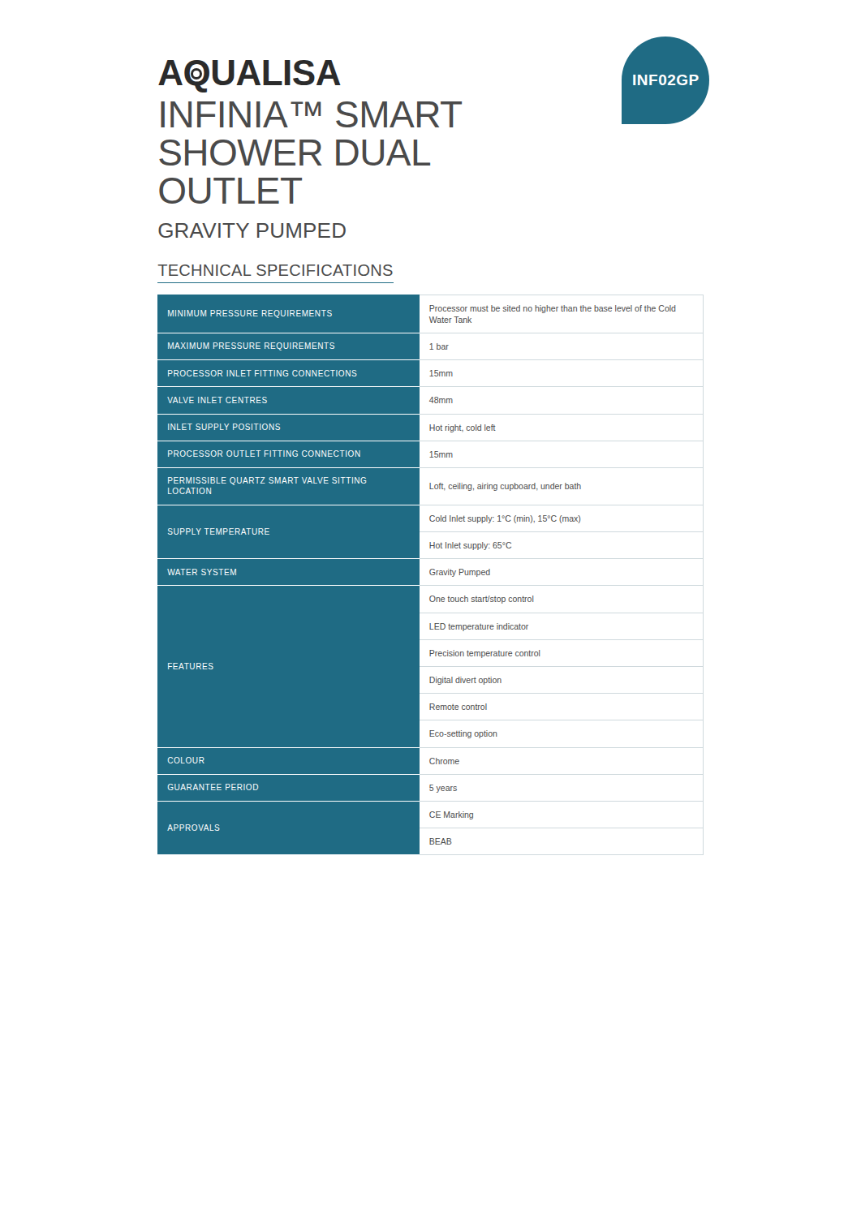INF02GP
AQUALISA
INFINIA™ SMART SHOWER DUAL OUTLET
GRAVITY PUMPED
TECHNICAL SPECIFICATIONS
| Minimum pressure requirements | Processor must be sited no higher than the base level of the Cold Water Tank |
| Maximum pressure requirements | 1 bar |
| Processor inlet fitting connections | 15mm |
| Valve inlet centres | 48mm |
| Inlet supply positions | Hot right, cold left |
| Processor outlet fitting connection | 15mm |
| Permissible Quartz Smart valve sitting location | Loft, ceiling, airing cupboard, under bath |
| Supply temperature | Cold Inlet supply: 1°C (min), 15°C (max) |
| Hot Inlet supply: 65°C |
| Water system | Gravity Pumped |
| Features | One touch start/stop control |
| LED temperature indicator |
| Precision temperature control |
| Digital divert option |
| Remote control |
| Eco-setting option |
| Colour | Chrome |
| Guarantee period | 5 years |
| Approvals | CE Marking |
| BEAB |